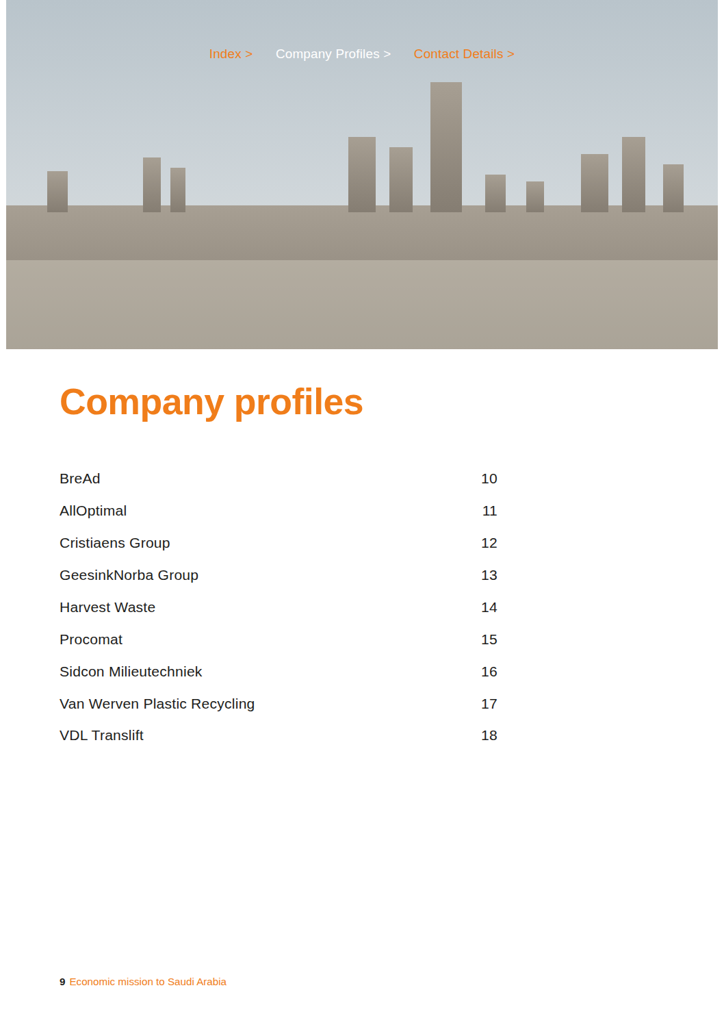Index > Company Profiles > Contact Details >
Company profiles
| BreAd | 10 |
| AllOptimal | 11 |
| Cristiaens Group | 12 |
| GeesinkNorba Group | 13 |
| Harvest Waste | 14 |
| Procomat | 15 |
| Sidcon Milieutechniek | 16 |
| Van Werven Plastic Recycling | 17 |
| VDL Translift | 18 |
9 Economic mission to Saudi Arabia